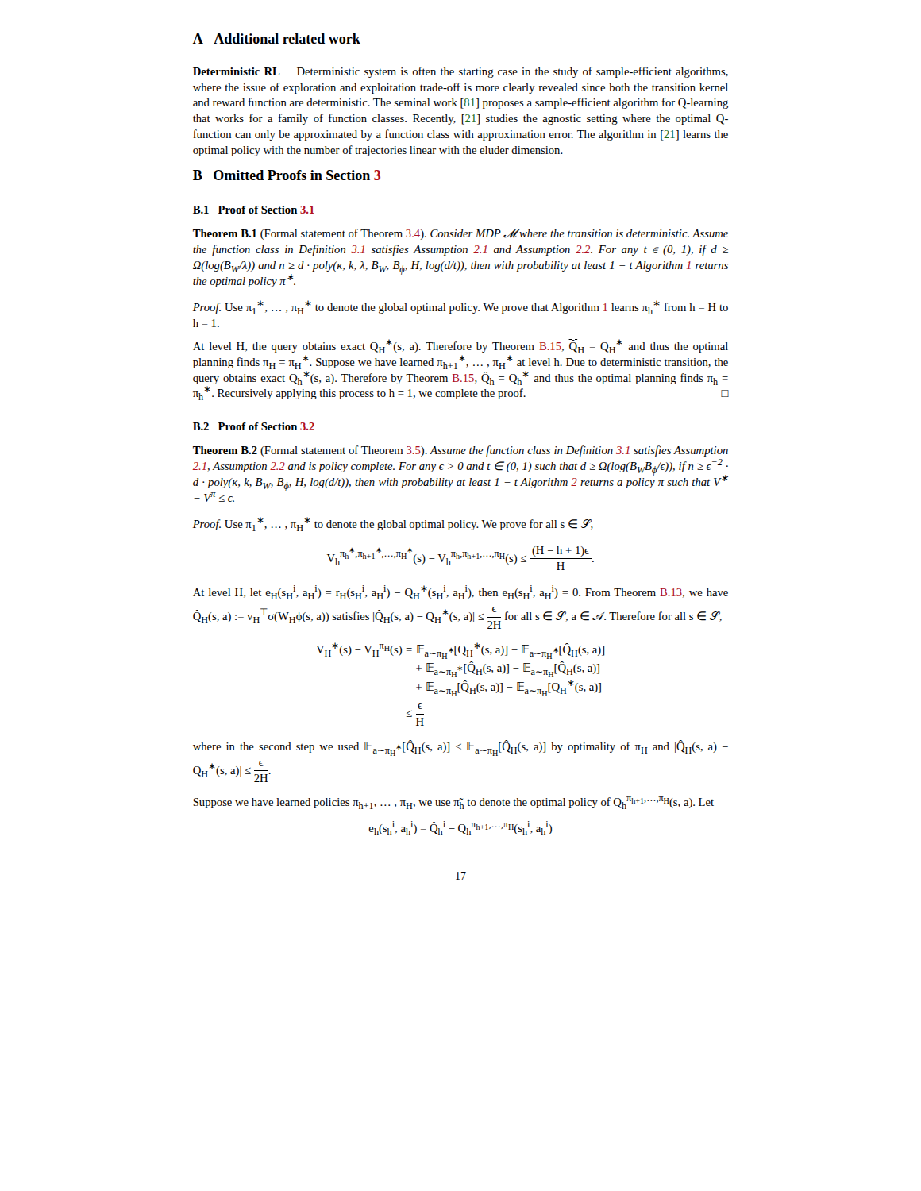A Additional related work
Deterministic RL Deterministic system is often the starting case in the study of sample-efficient algorithms, where the issue of exploration and exploitation trade-off is more clearly revealed since both the transition kernel and reward function are deterministic. The seminal work [81] proposes a sample-efficient algorithm for Q-learning that works for a family of function classes. Recently, [21] studies the agnostic setting where the optimal Q-function can only be approximated by a function class with approximation error. The algorithm in [21] learns the optimal policy with the number of trajectories linear with the eluder dimension.
B Omitted Proofs in Section 3
B.1 Proof of Section 3.1
Theorem B.1 (Formal statement of Theorem 3.4). Consider MDP 𝓜 where the transition is deterministic. Assume the function class in Definition 3.1 satisfies Assumption 2.1 and Assumption 2.2. For any t ∈ (0, 1), if d ≥ Ω(log(BW/λ)) and n ≥ d · poly(κ, k, λ, BW, Bϕ, H, log(d/t)), then with probability at least 1 − t Algorithm 1 returns the optimal policy π∗.
Proof. Use π1∗, … , πH∗ to denote the global optimal policy. We prove that Algorithm 1 learns πh∗ from h = H to h = 1.
At level H, the query obtains exact QH∗(s, a). Therefore by Theorem B.15, Q̂H = QH∗ and thus the optimal planning finds πH = πH∗. Suppose we have learned πh+1∗, … , πH∗ at level h. Due to deterministic transition, the query obtains exact Qh∗(s, a). Therefore by Theorem B.15, Q̂h = Qh∗ and thus the optimal planning finds πh = πh∗. Recursively applying this process to h = 1, we complete the proof.□
B.2 Proof of Section 3.2
Theorem B.2 (Formal statement of Theorem 3.5). Assume the function class in Definition 3.1 satisfies Assumption 2.1, Assumption 2.2 and is policy complete. For any ϵ > 0 and t ∈ (0, 1) such that d ≥ Ω(log(BWBϕ/ϵ)), if n ≥ ϵ−2 · d · poly(κ, k, BW, Bϕ, H, log(d/t)), then with probability at least 1 − t Algorithm 2 returns a policy π such that V∗ − Vπ ≤ ϵ.
Proof. Use π1∗, … , πH∗ to denote the global optimal policy. We prove for all s ∈ 𝒮,
Vhπh∗,πh+1∗,…,πH∗(s) − Vhπh,πh+1,…,πH(s) ≤ (H − h + 1)ϵ H.
At level H, let eH(sHi, aHi) = rH(sHi, aHi) − QH∗(sHi, aHi), then eH(sHi, aHi) = 0. From Theorem B.13, we have Q̂H(s, a) := vH⊤σ(WHϕ(s, a)) satisfies |Q̂H(s, a) − QH∗(s, a)| ≤ ϵ 2H for all s ∈ 𝒮, a ∈ 𝒜. Therefore for all s ∈ 𝒮,
| V H ∗ (s) − V H π H (s) | = | 𝔼 a∼π H ∗ [Q H ∗ (s, a)] − 𝔼 a∼π H ∗ [Q̂ H (s, a)] |
| | | + 𝔼 a∼π H ∗ [Q̂ H (s, a)] − 𝔼 a∼π H [Q̂ H (s, a)] |
| | | + 𝔼 a∼π H [Q̂ H (s, a)] − 𝔼 a∼π H [Q H ∗ (s, a)] |
| | ≤ | ϵ H |
where in the second step we used 𝔼a∼πH∗[Q̂H(s, a)] ≤ 𝔼a∼πH[Q̂H(s, a)] by optimality of πH and |Q̂H(s, a) − QH∗(s, a)| ≤ ϵ 2H.
Suppose we have learned policies πh+1, … , πH, we use π̃h to denote the optimal policy of Qhπh+1,…,πH(s, a). Let
eh(shi, ahi) = Q̂hi − Qhπh+1,…,πH(shi, ahi)
17